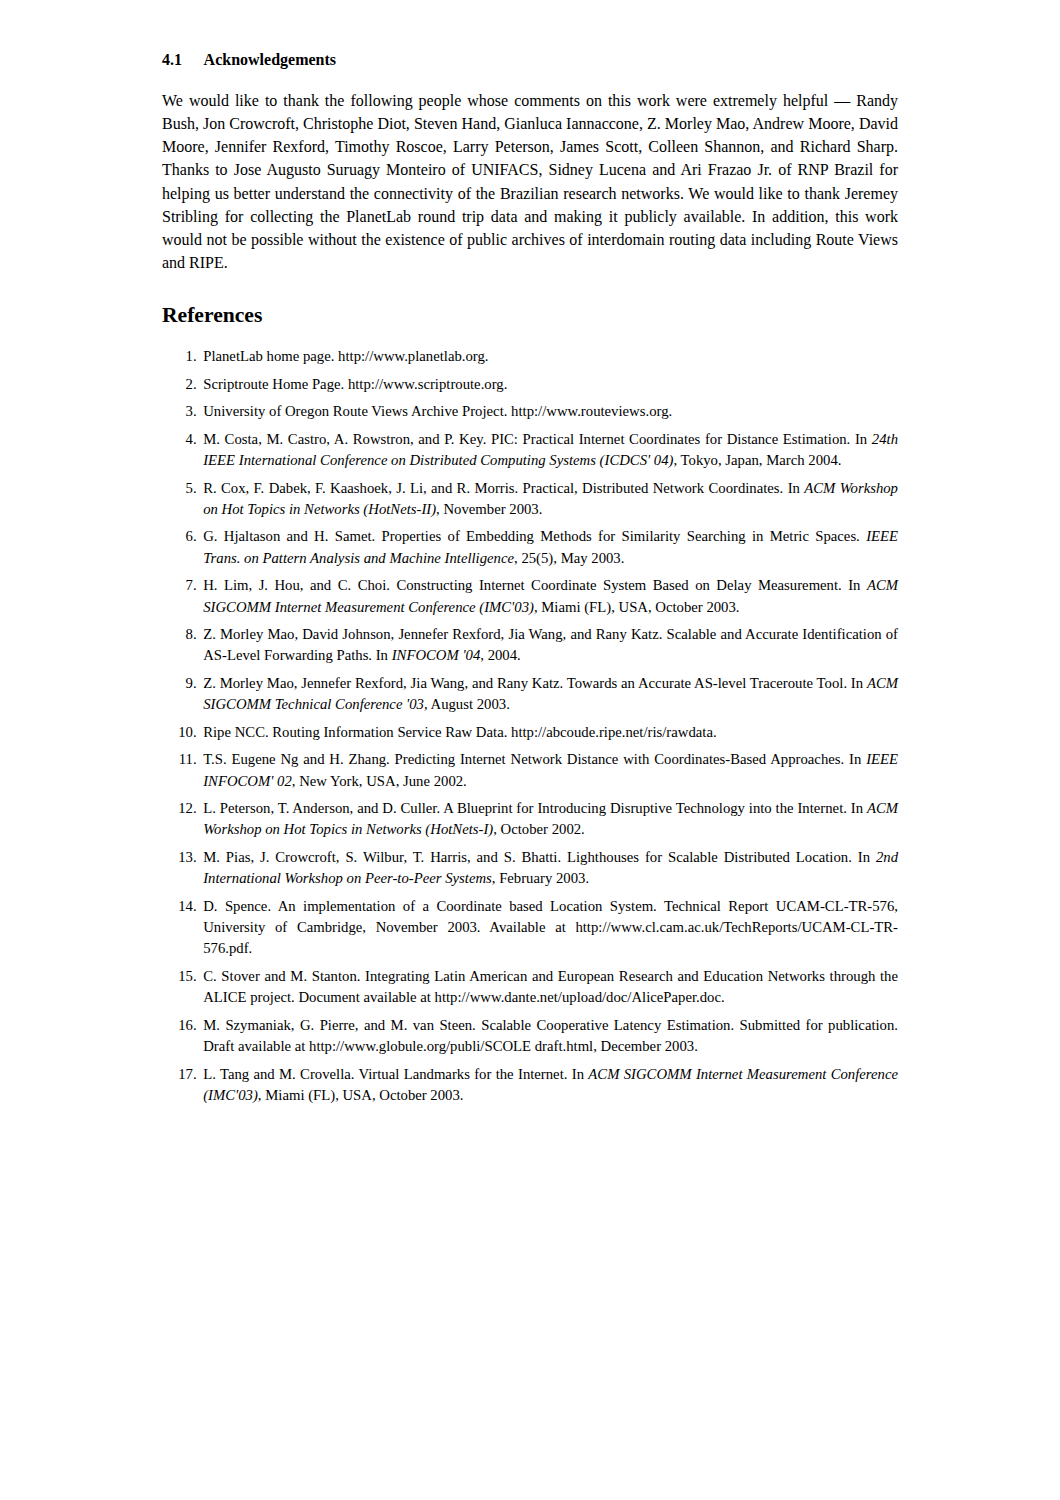4.1 Acknowledgements
We would like to thank the following people whose comments on this work were extremely helpful — Randy Bush, Jon Crowcroft, Christophe Diot, Steven Hand, Gianluca Iannaccone, Z. Morley Mao, Andrew Moore, David Moore, Jennifer Rexford, Timothy Roscoe, Larry Peterson, James Scott, Colleen Shannon, and Richard Sharp. Thanks to Jose Augusto Suruagy Monteiro of UNIFACS, Sidney Lucena and Ari Frazao Jr. of RNP Brazil for helping us better understand the connectivity of the Brazilian research networks. We would like to thank Jeremey Stribling for collecting the PlanetLab round trip data and making it publicly available. In addition, this work would not be possible without the existence of public archives of interdomain routing data including Route Views and RIPE.
References
PlanetLab home page. http://www.planetlab.org.
Scriptroute Home Page. http://www.scriptroute.org.
University of Oregon Route Views Archive Project. http://www.routeviews.org.
M. Costa, M. Castro, A. Rowstron, and P. Key. PIC: Practical Internet Coordinates for Distance Estimation. In 24th IEEE International Conference on Distributed Computing Systems (ICDCS' 04), Tokyo, Japan, March 2004.
R. Cox, F. Dabek, F. Kaashoek, J. Li, and R. Morris. Practical, Distributed Network Coordinates. In ACM Workshop on Hot Topics in Networks (HotNets-II), November 2003.
G. Hjaltason and H. Samet. Properties of Embedding Methods for Similarity Searching in Metric Spaces. IEEE Trans. on Pattern Analysis and Machine Intelligence, 25(5), May 2003.
H. Lim, J. Hou, and C. Choi. Constructing Internet Coordinate System Based on Delay Measurement. In ACM SIGCOMM Internet Measurement Conference (IMC'03), Miami (FL), USA, October 2003.
Z. Morley Mao, David Johnson, Jennefer Rexford, Jia Wang, and Rany Katz. Scalable and Accurate Identification of AS-Level Forwarding Paths. In INFOCOM '04, 2004.
Z. Morley Mao, Jennefer Rexford, Jia Wang, and Rany Katz. Towards an Accurate AS-level Traceroute Tool. In ACM SIGCOMM Technical Conference '03, August 2003.
Ripe NCC. Routing Information Service Raw Data. http://abcoude.ripe.net/ris/rawdata.
T.S. Eugene Ng and H. Zhang. Predicting Internet Network Distance with Coordinates-Based Approaches. In IEEE INFOCOM' 02, New York, USA, June 2002.
L. Peterson, T. Anderson, and D. Culler. A Blueprint for Introducing Disruptive Technology into the Internet. In ACM Workshop on Hot Topics in Networks (HotNets-I), October 2002.
M. Pias, J. Crowcroft, S. Wilbur, T. Harris, and S. Bhatti. Lighthouses for Scalable Distributed Location. In 2nd International Workshop on Peer-to-Peer Systems, February 2003.
D. Spence. An implementation of a Coordinate based Location System. Technical Report UCAM-CL-TR-576, University of Cambridge, November 2003. Available at http://www.cl.cam.ac.uk/TechReports/UCAM-CL-TR-576.pdf.
C. Stover and M. Stanton. Integrating Latin American and European Research and Education Networks through the ALICE project. Document available at http://www.dante.net/upload/doc/AlicePaper.doc.
M. Szymaniak, G. Pierre, and M. van Steen. Scalable Cooperative Latency Estimation. Submitted for publication. Draft available at http://www.globule.org/publi/SCOLE draft.html, December 2003.
L. Tang and M. Crovella. Virtual Landmarks for the Internet. In ACM SIGCOMM Internet Measurement Conference (IMC'03), Miami (FL), USA, October 2003.